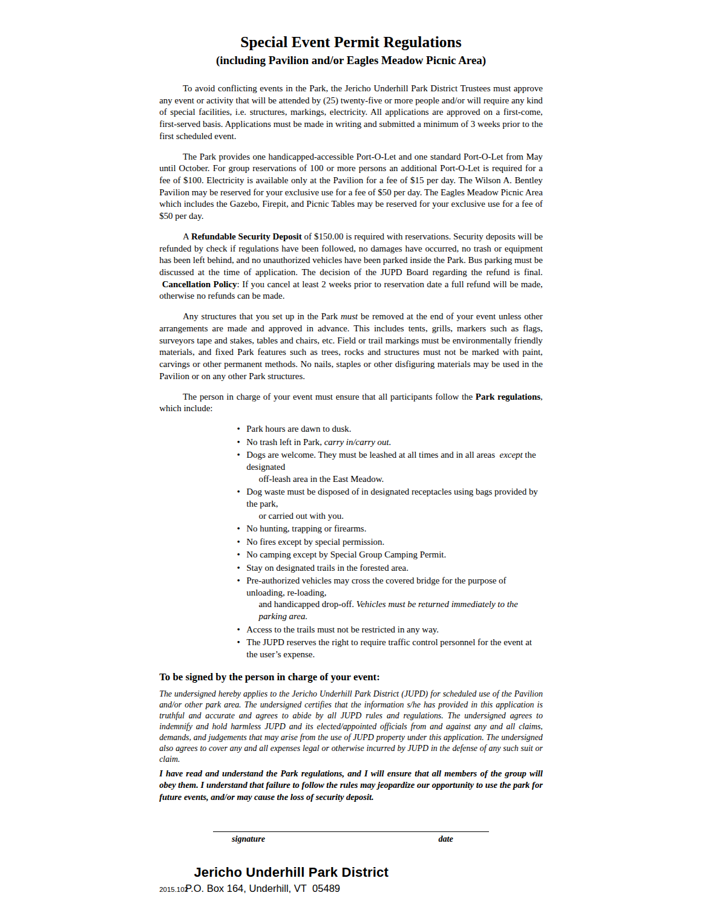Special Event Permit Regulations
(including Pavilion and/or Eagles Meadow Picnic Area)
To avoid conflicting events in the Park, the Jericho Underhill Park District Trustees must approve any event or activity that will be attended by (25) twenty-five or more people and/or will require any kind of special facilities, i.e. structures, markings, electricity. All applications are approved on a first-come, first-served basis. Applications must be made in writing and submitted a minimum of 3 weeks prior to the first scheduled event.
The Park provides one handicapped-accessible Port-O-Let and one standard Port-O-Let from May until October. For group reservations of 100 or more persons an additional Port-O-Let is required for a fee of $100. Electricity is available only at the Pavilion for a fee of $15 per day. The Wilson A. Bentley Pavilion may be reserved for your exclusive use for a fee of $50 per day. The Eagles Meadow Picnic Area which includes the Gazebo, Firepit, and Picnic Tables may be reserved for your exclusive use for a fee of $50 per day.
A Refundable Security Deposit of $150.00 is required with reservations. Security deposits will be refunded by check if regulations have been followed, no damages have occurred, no trash or equipment has been left behind, and no unauthorized vehicles have been parked inside the Park. Bus parking must be discussed at the time of application. The decision of the JUPD Board regarding the refund is final. Cancellation Policy: If you cancel at least 2 weeks prior to reservation date a full refund will be made, otherwise no refunds can be made.
Any structures that you set up in the Park must be removed at the end of your event unless other arrangements are made and approved in advance. This includes tents, grills, markers such as flags, surveyors tape and stakes, tables and chairs, etc. Field or trail markings must be environmentally friendly materials, and fixed Park features such as trees, rocks and structures must not be marked with paint, carvings or other permanent methods. No nails, staples or other disfiguring materials may be used in the Pavilion or on any other Park structures.
The person in charge of your event must ensure that all participants follow the Park regulations, which include:
Park hours are dawn to dusk.
No trash left in Park, carry in/carry out.
Dogs are welcome. They must be leashed at all times and in all areas except the designated off-leash area in the East Meadow.
Dog waste must be disposed of in designated receptacles using bags provided by the park, or carried out with you.
No hunting, trapping or firearms.
No fires except by special permission.
No camping except by Special Group Camping Permit.
Stay on designated trails in the forested area.
Pre-authorized vehicles may cross the covered bridge for the purpose of unloading, re-loading, and handicapped drop-off. Vehicles must be returned immediately to the parking area.
Access to the trails must not be restricted in any way.
The JUPD reserves the right to require traffic control personnel for the event at the user’s expense.
To be signed by the person in charge of your event:
The undersigned hereby applies to the Jericho Underhill Park District (JUPD) for scheduled use of the Pavilion and/or other park area. The undersigned certifies that the information s/he has provided in this application is truthful and accurate and agrees to abide by all JUPD rules and regulations. The undersigned agrees to indemnify and hold harmless JUPD and its elected/appointed officials from and against any and all claims, demands, and judgements that may arise from the use of JUPD property under this application. The undersigned also agrees to cover any and all expenses legal or otherwise incurred by JUPD in the defense of any such suit or claim.
I have read and understand the Park regulations, and I will ensure that all members of the group will obey them. I understand that failure to follow the rules may jeopardize our opportunity to use the park for future events, and/or may cause the loss of security deposit.
signature date
2015.102
Jericho Underhill Park District
P.O. Box 164, Underhill, VT 05489